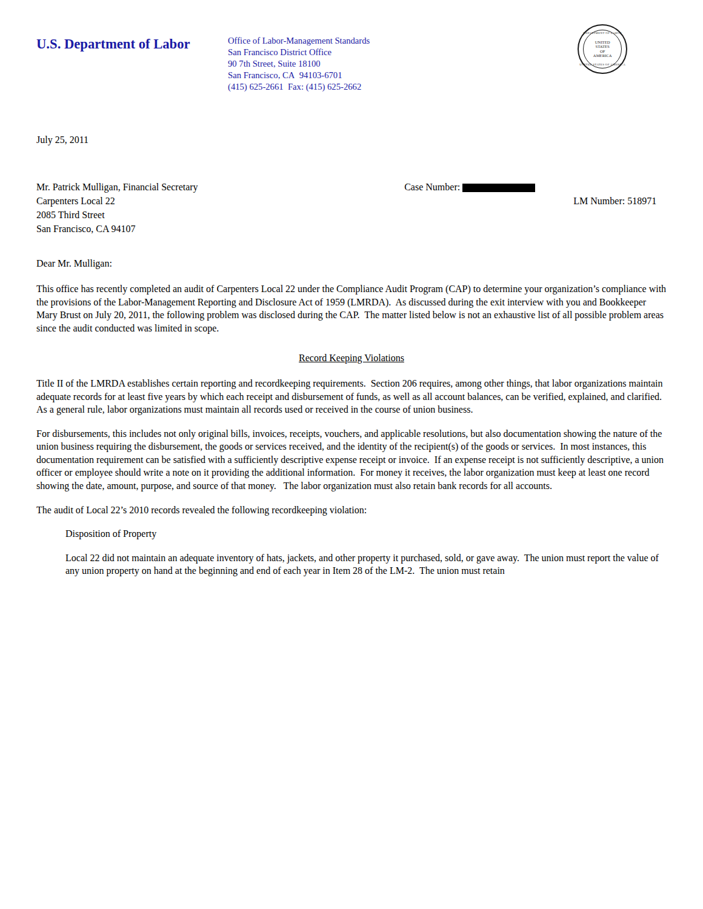U.S. Department of Labor
Office of Labor-Management Standards
San Francisco District Office
90 7th Street, Suite 18100
San Francisco, CA 94103-6701
(415) 625-2661 Fax: (415) 625-2662
DEPARTMENT OF LABOR
UNITED
STATES
OF
AMERICA
UNITED STATES OF AMERICA
July 25, 2011
Mr. Patrick Mulligan, Financial Secretary
Carpenters Local 22
2085 Third Street
San Francisco, CA 94107
Case Number: LM Number: 518971
Dear Mr. Mulligan:
This office has recently completed an audit of Carpenters Local 22 under the Compliance Audit Program (CAP) to determine your organization’s compliance with the provisions of the Labor-Management Reporting and Disclosure Act of 1959 (LMRDA). As discussed during the exit interview with you and Bookkeeper Mary Brust on July 20, 2011, the following problem was disclosed during the CAP. The matter listed below is not an exhaustive list of all possible problem areas since the audit conducted was limited in scope.
Record Keeping Violations
Title II of the LMRDA establishes certain reporting and recordkeeping requirements. Section 206 requires, among other things, that labor organizations maintain adequate records for at least five years by which each receipt and disbursement of funds, as well as all account balances, can be verified, explained, and clarified. As a general rule, labor organizations must maintain all records used or received in the course of union business.
For disbursements, this includes not only original bills, invoices, receipts, vouchers, and applicable resolutions, but also documentation showing the nature of the union business requiring the disbursement, the goods or services received, and the identity of the recipient(s) of the goods or services. In most instances, this documentation requirement can be satisfied with a sufficiently descriptive expense receipt or invoice. If an expense receipt is not sufficiently descriptive, a union officer or employee should write a note on it providing the additional information. For money it receives, the labor organization must keep at least one record showing the date, amount, purpose, and source of that money. The labor organization must also retain bank records for all accounts.
The audit of Local 22’s 2010 records revealed the following recordkeeping violation:
Disposition of Property
Local 22 did not maintain an adequate inventory of hats, jackets, and other property it purchased, sold, or gave away. The union must report the value of any union property on hand at the beginning and end of each year in Item 28 of the LM-2. The union must retain